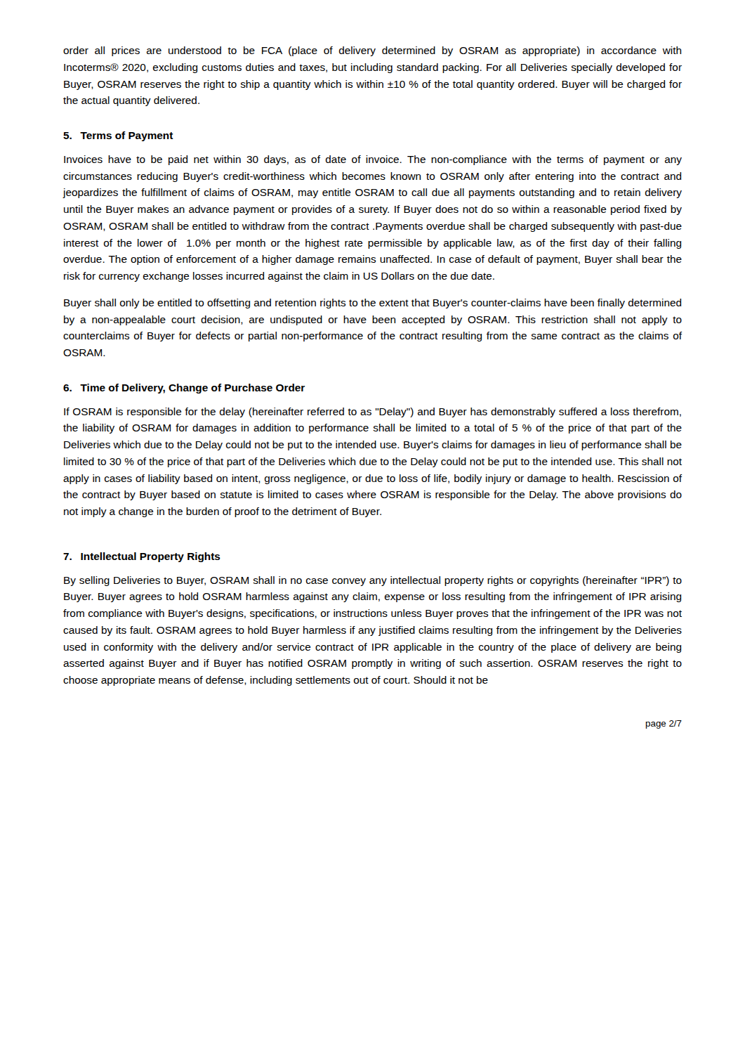order all prices are understood to be FCA (place of delivery determined by OSRAM as appropriate) in accordance with Incoterms® 2020, excluding customs duties and taxes, but including standard packing. For all Deliveries specially developed for Buyer, OSRAM reserves the right to ship a quantity which is within ±10 % of the total quantity ordered. Buyer will be charged for the actual quantity delivered.
5. Terms of Payment
Invoices have to be paid net within 30 days, as of date of invoice. The non-compliance with the terms of payment or any circumstances reducing Buyer's credit-worthiness which becomes known to OSRAM only after entering into the contract and jeopardizes the fulfillment of claims of OSRAM, may entitle OSRAM to call due all payments outstanding and to retain delivery until the Buyer makes an advance payment or provides of a surety. If Buyer does not do so within a reasonable period fixed by OSRAM, OSRAM shall be entitled to withdraw from the contract .Payments overdue shall be charged subsequently with past-due interest of the lower of 1.0% per month or the highest rate permissible by applicable law, as of the first day of their falling overdue. The option of enforcement of a higher damage remains unaffected. In case of default of payment, Buyer shall bear the risk for currency exchange losses incurred against the claim in US Dollars on the due date.
Buyer shall only be entitled to offsetting and retention rights to the extent that Buyer's counter-claims have been finally determined by a non-appealable court decision, are undisputed or have been accepted by OSRAM. This restriction shall not apply to counterclaims of Buyer for defects or partial non-performance of the contract resulting from the same contract as the claims of OSRAM.
6. Time of Delivery, Change of Purchase Order
If OSRAM is responsible for the delay (hereinafter referred to as "Delay") and Buyer has demonstrably suffered a loss therefrom, the liability of OSRAM for damages in addition to performance shall be limited to a total of 5 % of the price of that part of the Deliveries which due to the Delay could not be put to the intended use. Buyer's claims for damages in lieu of performance shall be limited to 30 % of the price of that part of the Deliveries which due to the Delay could not be put to the intended use. This shall not apply in cases of liability based on intent, gross negligence, or due to loss of life, bodily injury or damage to health. Rescission of the contract by Buyer based on statute is limited to cases where OSRAM is responsible for the Delay. The above provisions do not imply a change in the burden of proof to the detriment of Buyer.
7. Intellectual Property Rights
By selling Deliveries to Buyer, OSRAM shall in no case convey any intellectual property rights or copyrights (hereinafter “IPR”) to Buyer. Buyer agrees to hold OSRAM harmless against any claim, expense or loss resulting from the infringement of IPR arising from compliance with Buyer's designs, specifications, or instructions unless Buyer proves that the infringement of the IPR was not caused by its fault. OSRAM agrees to hold Buyer harmless if any justified claims resulting from the infringement by the Deliveries used in conformity with the delivery and/or service contract of IPR applicable in the country of the place of delivery are being asserted against Buyer and if Buyer has notified OSRAM promptly in writing of such assertion. OSRAM reserves the right to choose appropriate means of defense, including settlements out of court. Should it not be
page 2/7